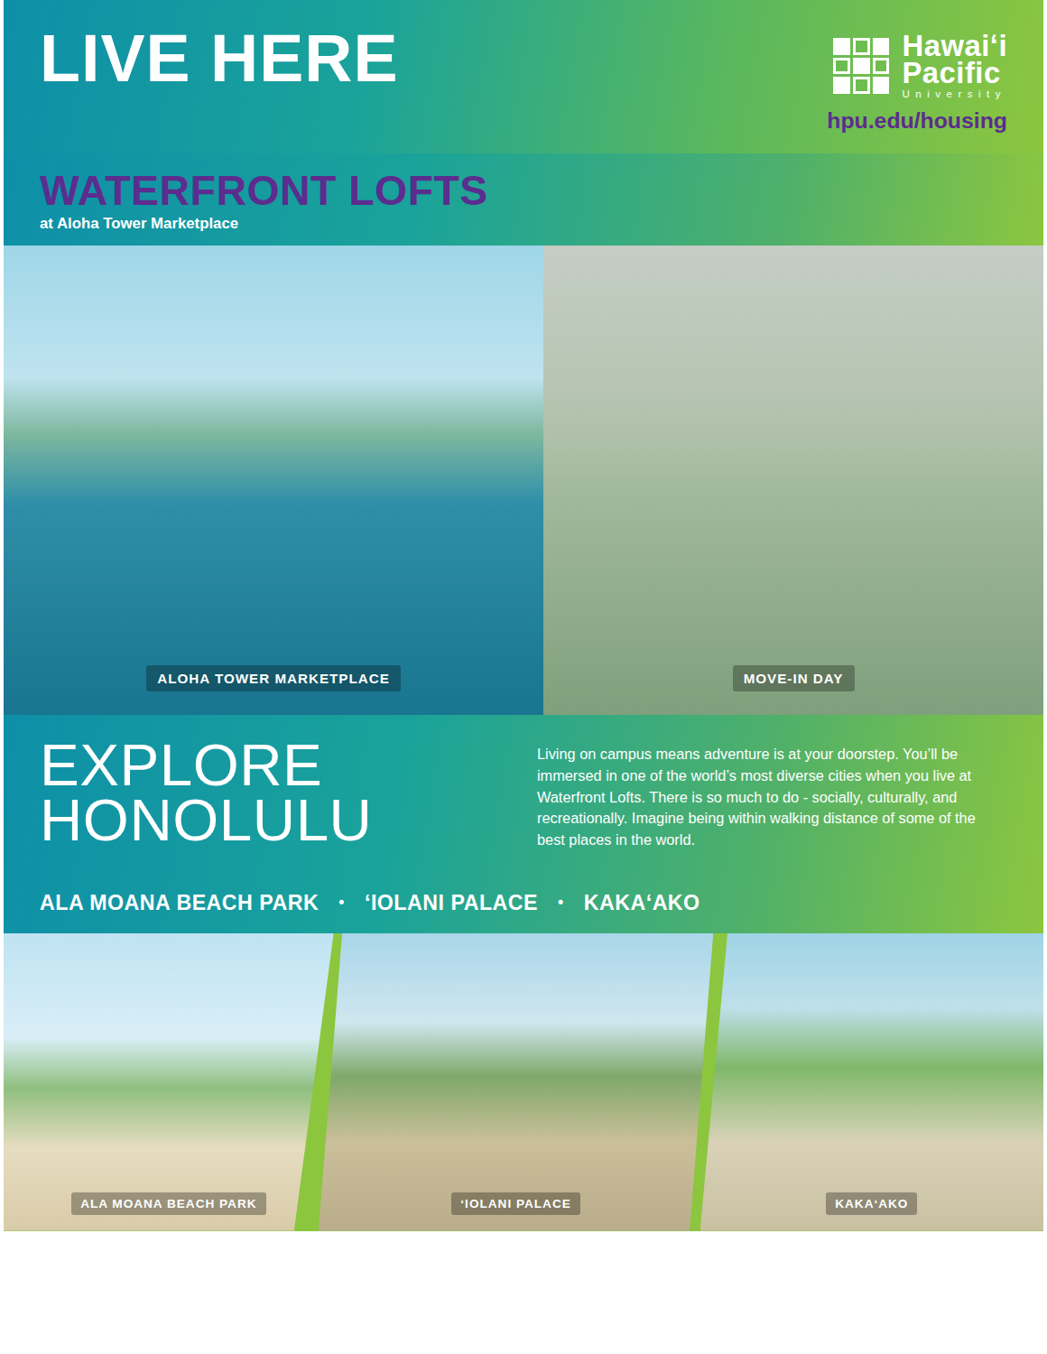Live Here
Hawaiʻi Pacific University
hpu.edu/housing
Waterfront Lofts
at Aloha Tower Marketplace
Aloha Tower Marketplace
Move-in day
Explore
Honolulu
Living on campus means adventure is at your doorstep. You’ll be immersed in one of the world’s most diverse cities when you live at Waterfront Lofts. There is so much to do - socially, culturally, and recreationally. Imagine being within walking distance of some of the best places in the world.
Ala Moana Beach Park • ʻIolani Palace • Kakaʻako
Ala Moana Beach Park
ʻIolani Palace
Kakaʻako